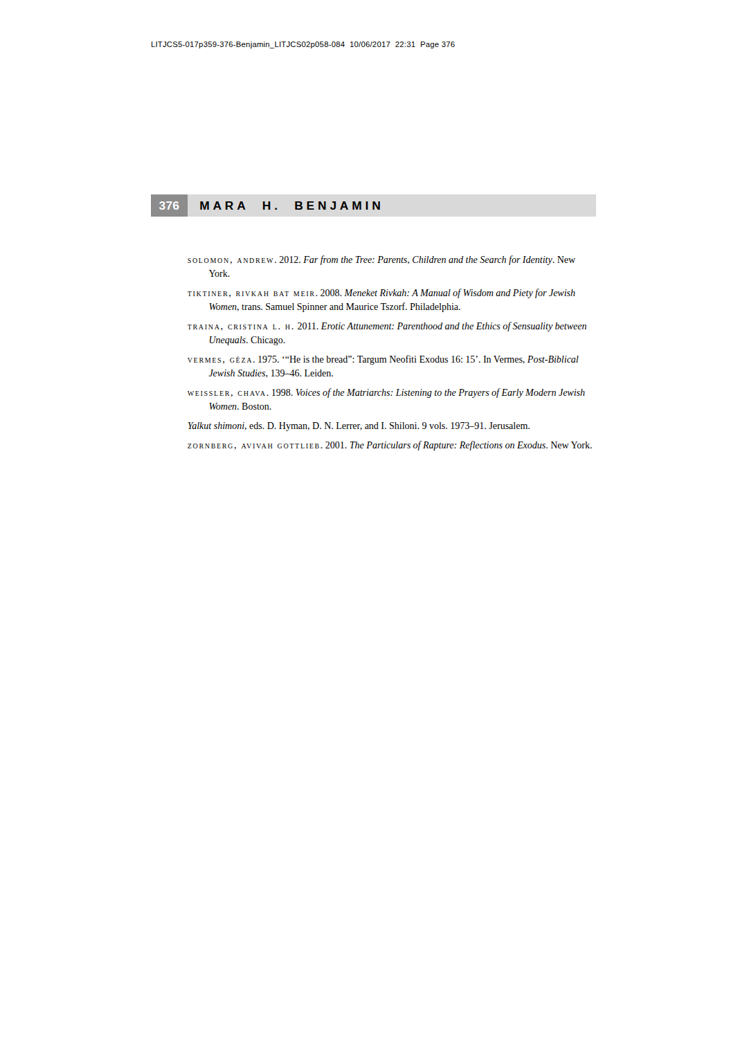LITJCS5-017p359-376-Benjamin_LITJCS02p058-084 10/06/2017 22:31 Page 376
376
MARA H. BENJAMIN
solomon, andrew. 2012. Far from the Tree: Parents, Children and the Search for Identity. New York.
tiktiner, rivkah bat meir. 2008. Meneket Rivkah: A Manual of Wisdom and Piety for Jewish Women, trans. Samuel Spinner and Maurice Tszorf. Philadelphia.
traina, cristina l. h. 2011. Erotic Attunement: Parenthood and the Ethics of Sensuality between Unequals. Chicago.
vermes, géza. 1975. ‘“He is the bread”: Targum Neofiti Exodus 16: 15’. In Vermes, Post-Biblical Jewish Studies, 139–46. Leiden.
weissler, chava. 1998. Voices of the Matriarchs: Listening to the Prayers of Early Modern Jewish Women. Boston.
Yalkut shimoni, eds. D. Hyman, D. N. Lerrer, and I. Shiloni. 9 vols. 1973–91. Jerusalem.
zornberg, avivah gottlieb. 2001. The Particulars of Rapture: Reflections on Exodus. New York.